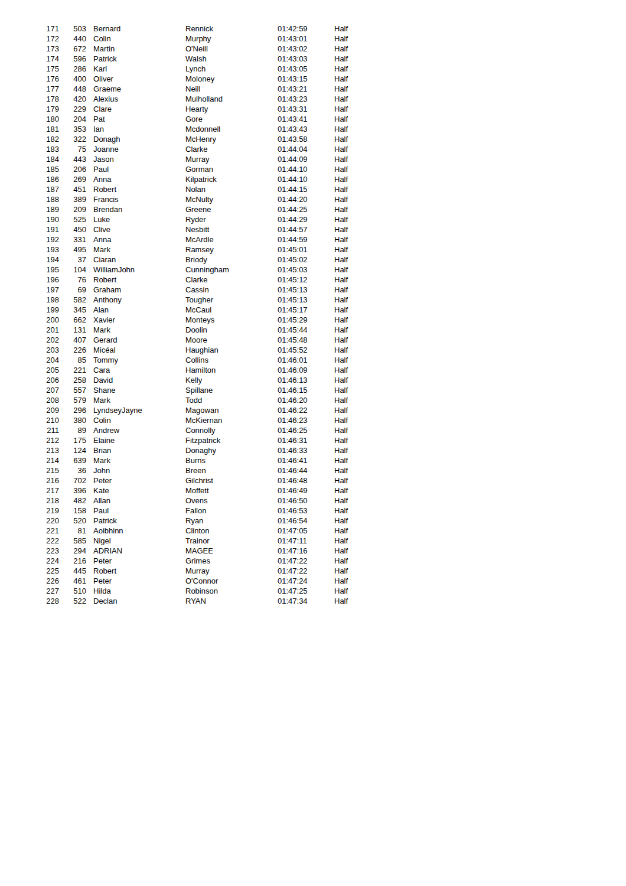| 171 | 503 | Bernard | Rennick | 01:42:59 | Half |
| 172 | 440 | Colin | Murphy | 01:43:01 | Half |
| 173 | 672 | Martin | O'Neill | 01:43:02 | Half |
| 174 | 596 | Patrick | Walsh | 01:43:03 | Half |
| 175 | 286 | Karl | Lynch | 01:43:05 | Half |
| 176 | 400 | Oliver | Moloney | 01:43:15 | Half |
| 177 | 448 | Graeme | Neill | 01:43:21 | Half |
| 178 | 420 | Alexius | Mulholland | 01:43:23 | Half |
| 179 | 229 | Clare | Hearty | 01:43:31 | Half |
| 180 | 204 | Pat | Gore | 01:43:41 | Half |
| 181 | 353 | Ian | Mcdonnell | 01:43:43 | Half |
| 182 | 322 | Donagh | McHenry | 01:43:58 | Half |
| 183 | 75 | Joanne | Clarke | 01:44:04 | Half |
| 184 | 443 | Jason | Murray | 01:44:09 | Half |
| 185 | 206 | Paul | Gorman | 01:44:10 | Half |
| 186 | 269 | Anna | Kilpatrick | 01:44:10 | Half |
| 187 | 451 | Robert | Nolan | 01:44:15 | Half |
| 188 | 389 | Francis | McNulty | 01:44:20 | Half |
| 189 | 209 | Brendan | Greene | 01:44:25 | Half |
| 190 | 525 | Luke | Ryder | 01:44:29 | Half |
| 191 | 450 | Clive | Nesbitt | 01:44:57 | Half |
| 192 | 331 | Anna | McArdle | 01:44:59 | Half |
| 193 | 495 | Mark | Ramsey | 01:45:01 | Half |
| 194 | 37 | Ciaran | Briody | 01:45:02 | Half |
| 195 | 104 | WilliamJohn | Cunningham | 01:45:03 | Half |
| 196 | 76 | Robert | Clarke | 01:45:12 | Half |
| 197 | 69 | Graham | Cassin | 01:45:13 | Half |
| 198 | 582 | Anthony | Tougher | 01:45:13 | Half |
| 199 | 345 | Alan | McCaul | 01:45:17 | Half |
| 200 | 662 | Xavier | Monteys | 01:45:29 | Half |
| 201 | 131 | Mark | Doolin | 01:45:44 | Half |
| 202 | 407 | Gerard | Moore | 01:45:48 | Half |
| 203 | 226 | Micéal | Haughian | 01:45:52 | Half |
| 204 | 85 | Tommy | Collins | 01:46:01 | Half |
| 205 | 221 | Cara | Hamilton | 01:46:09 | Half |
| 206 | 258 | David | Kelly | 01:46:13 | Half |
| 207 | 557 | Shane | Spillane | 01:46:15 | Half |
| 208 | 579 | Mark | Todd | 01:46:20 | Half |
| 209 | 296 | LyndseyJayne | Magowan | 01:46:22 | Half |
| 210 | 380 | Colin | McKiernan | 01:46:23 | Half |
| 211 | 89 | Andrew | Connolly | 01:46:25 | Half |
| 212 | 175 | Elaine | Fitzpatrick | 01:46:31 | Half |
| 213 | 124 | Brian | Donaghy | 01:46:33 | Half |
| 214 | 639 | Mark | Burns | 01:46:41 | Half |
| 215 | 36 | John | Breen | 01:46:44 | Half |
| 216 | 702 | Peter | Gilchrist | 01:46:48 | Half |
| 217 | 396 | Kate | Moffett | 01:46:49 | Half |
| 218 | 482 | Allan | Ovens | 01:46:50 | Half |
| 219 | 158 | Paul | Fallon | 01:46:53 | Half |
| 220 | 520 | Patrick | Ryan | 01:46:54 | Half |
| 221 | 81 | Aoibhinn | Clinton | 01:47:05 | Half |
| 222 | 585 | Nigel | Trainor | 01:47:11 | Half |
| 223 | 294 | ADRIAN | MAGEE | 01:47:16 | Half |
| 224 | 216 | Peter | Grimes | 01:47:22 | Half |
| 225 | 445 | Robert | Murray | 01:47:22 | Half |
| 226 | 461 | Peter | O'Connor | 01:47:24 | Half |
| 227 | 510 | Hilda | Robinson | 01:47:25 | Half |
| 228 | 522 | Declan | RYAN | 01:47:34 | Half |